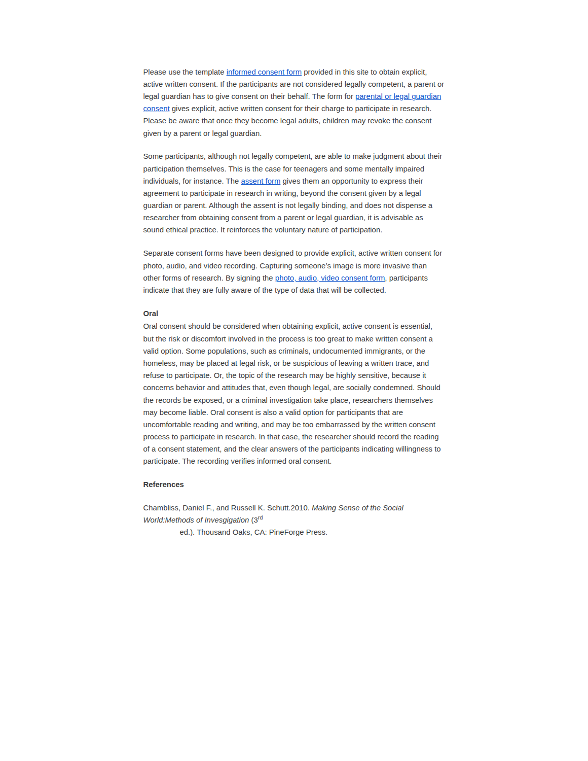Please use the template informed consent form provided in this site to obtain explicit, active written consent. If the participants are not considered legally competent, a parent or legal guardian has to give consent on their behalf. The form for parental or legal guardian consent gives explicit, active written consent for their charge to participate in research. Please be aware that once they become legal adults, children may revoke the consent given by a parent or legal guardian.
Some participants, although not legally competent, are able to make judgment about their participation themselves. This is the case for teenagers and some mentally impaired individuals, for instance. The assent form gives them an opportunity to express their agreement to participate in research in writing, beyond the consent given by a legal guardian or parent. Although the assent is not legally binding, and does not dispense a researcher from obtaining consent from a parent or legal guardian, it is advisable as sound ethical practice. It reinforces the voluntary nature of participation.
Separate consent forms have been designed to provide explicit, active written consent for photo, audio, and video recording. Capturing someone’s image is more invasive than other forms of research. By signing the photo, audio, video consent form, participants indicate that they are fully aware of the type of data that will be collected.
Oral
Oral consent should be considered when obtaining explicit, active consent is essential, but the risk or discomfort involved in the process is too great to make written consent a valid option. Some populations, such as criminals, undocumented immigrants, or the homeless, may be placed at legal risk, or be suspicious of leaving a written trace, and refuse to participate. Or, the topic of the research may be highly sensitive, because it concerns behavior and attitudes that, even though legal, are socially condemned. Should the records be exposed, or a criminal investigation take place, researchers themselves may become liable. Oral consent is also a valid option for participants that are uncomfortable reading and writing, and may be too embarrassed by the written consent process to participate in research. In that case, the researcher should record the reading of a consent statement, and the clear answers of the participants indicating willingness to participate. The recording verifies informed oral consent.
References
Chambliss, Daniel F., and Russell K. Schutt.2010. Making Sense of the Social World:Methods of Invesgigation (3rded.). Thousand Oaks, CA: PineForge Press.